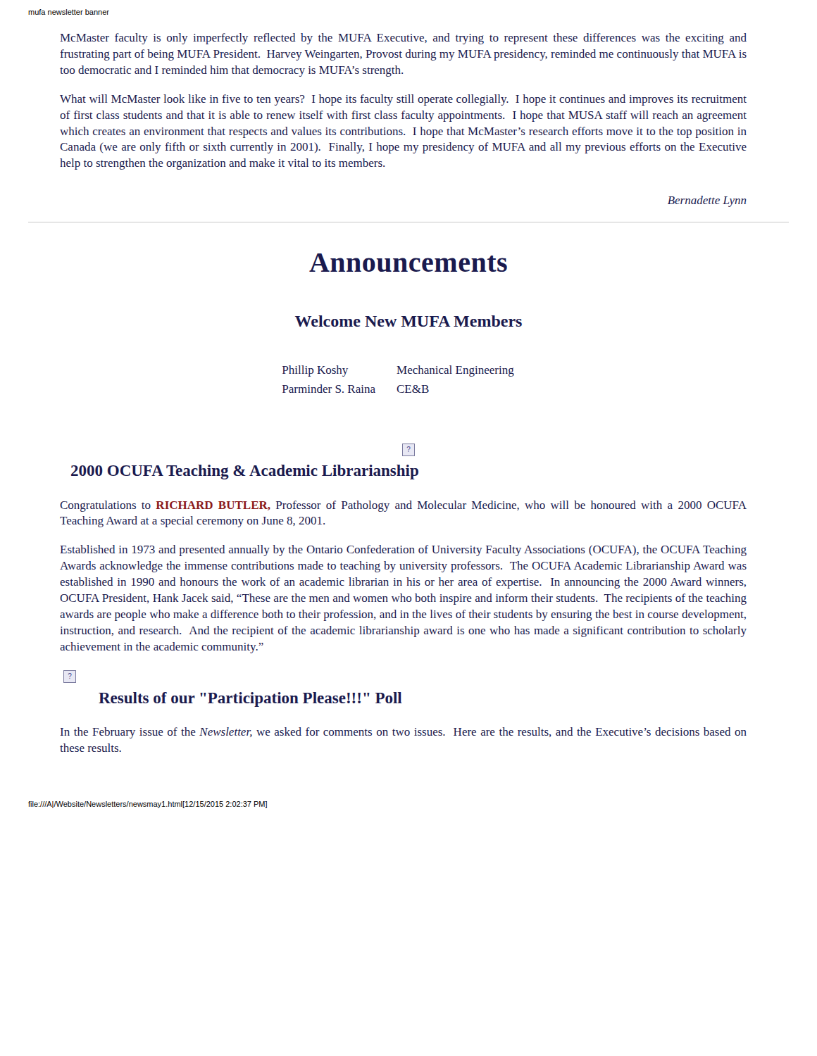mufa newsletter banner
McMaster faculty is only imperfectly reflected by the MUFA Executive, and trying to represent these differences was the exciting and frustrating part of being MUFA President. Harvey Weingarten, Provost during my MUFA presidency, reminded me continuously that MUFA is too democratic and I reminded him that democracy is MUFA’s strength.
What will McMaster look like in five to ten years? I hope its faculty still operate collegially. I hope it continues and improves its recruitment of first class students and that it is able to renew itself with first class faculty appointments. I hope that MUSA staff will reach an agreement which creates an environment that respects and values its contributions. I hope that McMaster’s research efforts move it to the top position in Canada (we are only fifth or sixth currently in 2001). Finally, I hope my presidency of MUFA and all my previous efforts on the Executive help to strengthen the organization and make it vital to its members.
Bernadette Lynn
Announcements
Welcome New MUFA Members
| Phillip Koshy | Mechanical Engineering |
| Parminder S. Raina | CE&B |
2000 OCUFA Teaching & Academic Librarianship
Congratulations to RICHARD BUTLER, Professor of Pathology and Molecular Medicine, who will be honoured with a 2000 OCUFA Teaching Award at a special ceremony on June 8, 2001.
Established in 1973 and presented annually by the Ontario Confederation of University Faculty Associations (OCUFA), the OCUFA Teaching Awards acknowledge the immense contributions made to teaching by university professors. The OCUFA Academic Librarianship Award was established in 1990 and honours the work of an academic librarian in his or her area of expertise. In announcing the 2000 Award winners, OCUFA President, Hank Jacek said, “These are the men and women who both inspire and inform their students. The recipients of the teaching awards are people who make a difference both to their profession, and in the lives of their students by ensuring the best in course development, instruction, and research. And the recipient of the academic librarianship award is one who has made a significant contribution to scholarly achievement in the academic community.”
Results of our "Participation Please!!!" Poll
In the February issue of the Newsletter, we asked for comments on two issues. Here are the results, and the Executive’s decisions based on these results.
file:///A|/Website/Newsletters/newsmay1.html[12/15/2015 2:02:37 PM]